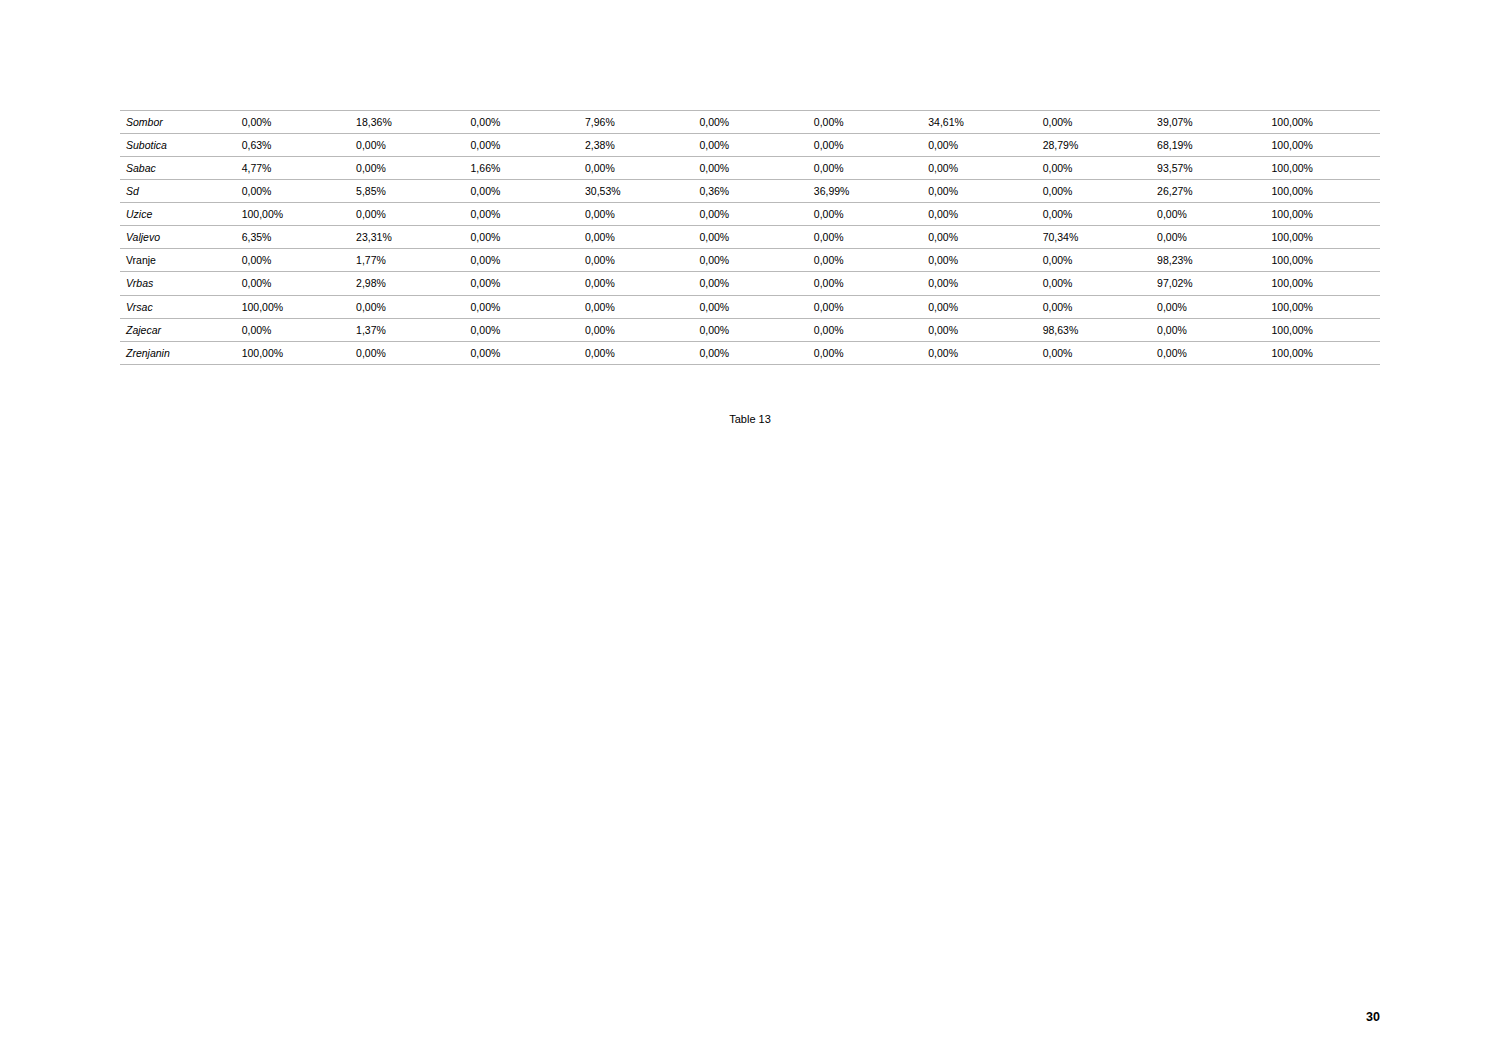| Sombor | 0,00% | 18,36% | 0,00% | 7,96% | 0,00% | 0,00% | 34,61% | 0,00% | 39,07% | 100,00% |
| Subotica | 0,63% | 0,00% | 0,00% | 2,38% | 0,00% | 0,00% | 0,00% | 28,79% | 68,19% | 100,00% |
| Sabac | 4,77% | 0,00% | 1,66% | 0,00% | 0,00% | 0,00% | 0,00% | 0,00% | 93,57% | 100,00% |
| Sd | 0,00% | 5,85% | 0,00% | 30,53% | 0,36% | 36,99% | 0,00% | 0,00% | 26,27% | 100,00% |
| Uzice | 100,00% | 0,00% | 0,00% | 0,00% | 0,00% | 0,00% | 0,00% | 0,00% | 0,00% | 100,00% |
| Valjevo | 6,35% | 23,31% | 0,00% | 0,00% | 0,00% | 0,00% | 0,00% | 70,34% | 0,00% | 100,00% |
| Vranje | 0,00% | 1,77% | 0,00% | 0,00% | 0,00% | 0,00% | 0,00% | 0,00% | 98,23% | 100,00% |
| Vrbas | 0,00% | 2,98% | 0,00% | 0,00% | 0,00% | 0,00% | 0,00% | 0,00% | 97,02% | 100,00% |
| Vrsac | 100,00% | 0,00% | 0,00% | 0,00% | 0,00% | 0,00% | 0,00% | 0,00% | 0,00% | 100,00% |
| Zajecar | 0,00% | 1,37% | 0,00% | 0,00% | 0,00% | 0,00% | 0,00% | 98,63% | 0,00% | 100,00% |
| Zrenjanin | 100,00% | 0,00% | 0,00% | 0,00% | 0,00% | 0,00% | 0,00% | 0,00% | 0,00% | 100,00% |
Table 13
30